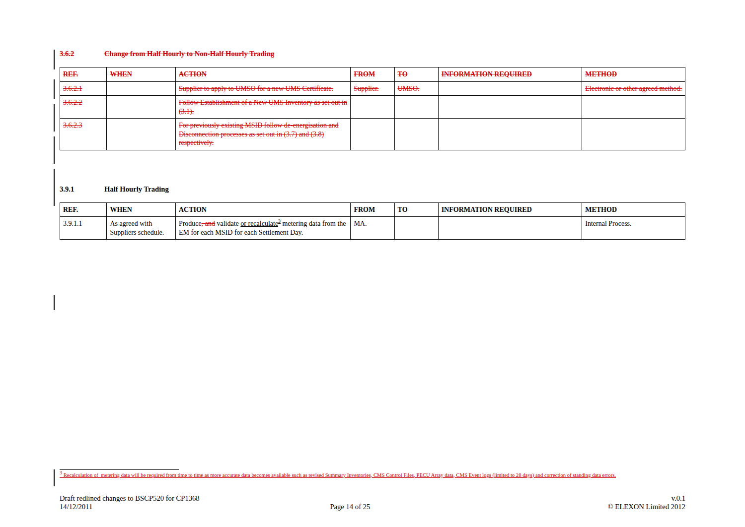3.6.2 Change from Half Hourly to Non-Half Hourly Trading
| REF. | WHEN | ACTION | FROM | TO | INFORMATION REQUIRED | METHOD |
| --- | --- | --- | --- | --- | --- | --- |
| 3.6.2.1 | | Supplier to apply to UMSO for a new UMS Certificate. | Supplier. | UMSO. | | Electronic or other agreed method. |
| 3.6.2.2 | | Follow Establishment of a New UMS Inventory as set out in (3.1). | | | | |
| 3.6.2.3 | | For previously existing MSID follow de-energisation and Disconnection processes as set out in (3.7) and (3.8) respectively. | | | | |
3.9.1 Half Hourly Trading
| REF. | WHEN | ACTION | FROM | TO | INFORMATION REQUIRED | METHOD |
| --- | --- | --- | --- | --- | --- | --- |
| 3.9.1.1 | As agreed with Suppliers schedule. | Produce , and validate or recalculate 3 metering data from the EM for each MSID for each Settlement Day. | MA. | | | Internal Process. |
3 Recalculation of metering data will be required from time to time as more accurate data becomes available such as revised Summary Inventories, CMS Control Files, PECU Array data, CMS Event logs (limited to 28 days) and correction of standing data errors.
Draft redlined changes to BSCP520 for CP1368
v.0.1
14/12/2011
Page 14 of 25
© ELEXON Limited 2012